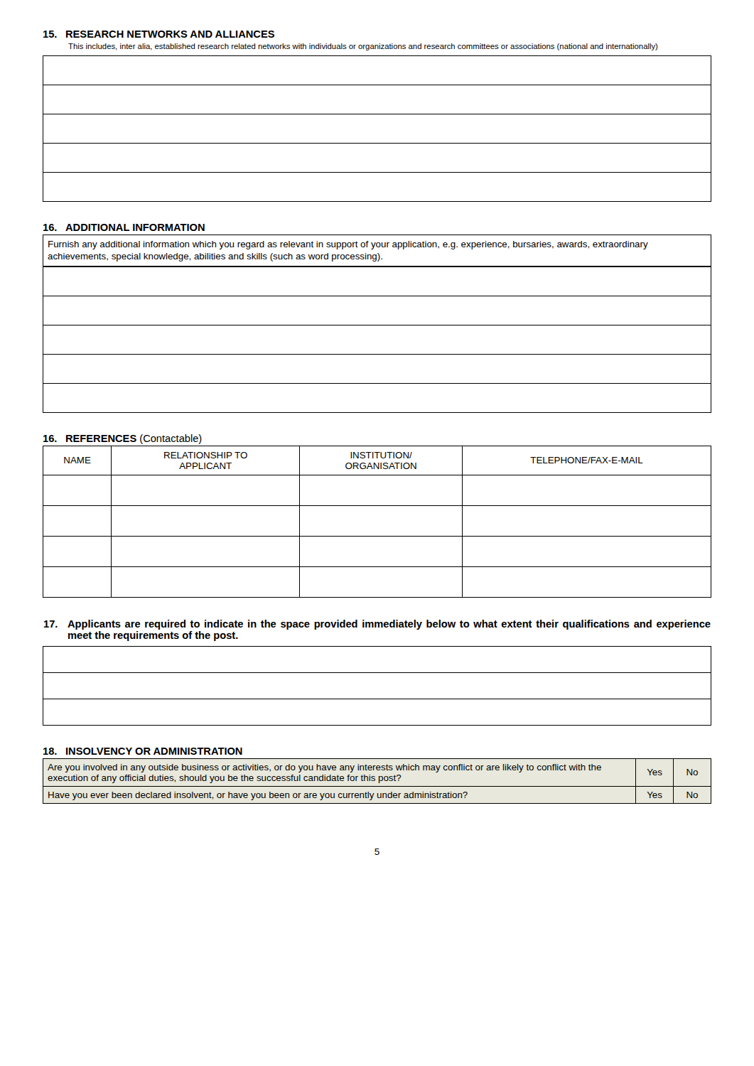15. RESEARCH NETWORKS AND ALLIANCES
This includes, inter alia, established research related networks with individuals or organizations and research committees or associations (national and internationally)
16. ADDITIONAL INFORMATION
| Furnish any additional information which you regard as relevant in support of your application, e.g. experience, bursaries, awards, extraordinary achievements, special knowledge, abilities and skills (such as word processing). |
16. REFERENCES (Contactable)
| NAME | RELATIONSHIP TO APPLICANT | INSTITUTION/ ORGANISATION | TELEPHONE/FAX-E-MAIL |
| --- | --- | --- | --- |
| 17. | Applicants are required to indicate in the space provided immediately below to what extent their qualifications and experience meet the requirements of the post. |
18. INSOLVENCY OR ADMINISTRATION
| Are you involved in any outside business or activities, or do you have any interests which may conflict or are likely to conflict with the execution of any official duties, should you be the successful candidate for this post? | Yes | No |
| Have you ever been declared insolvent, or have you been or are you currently under administration? | Yes | No |
5